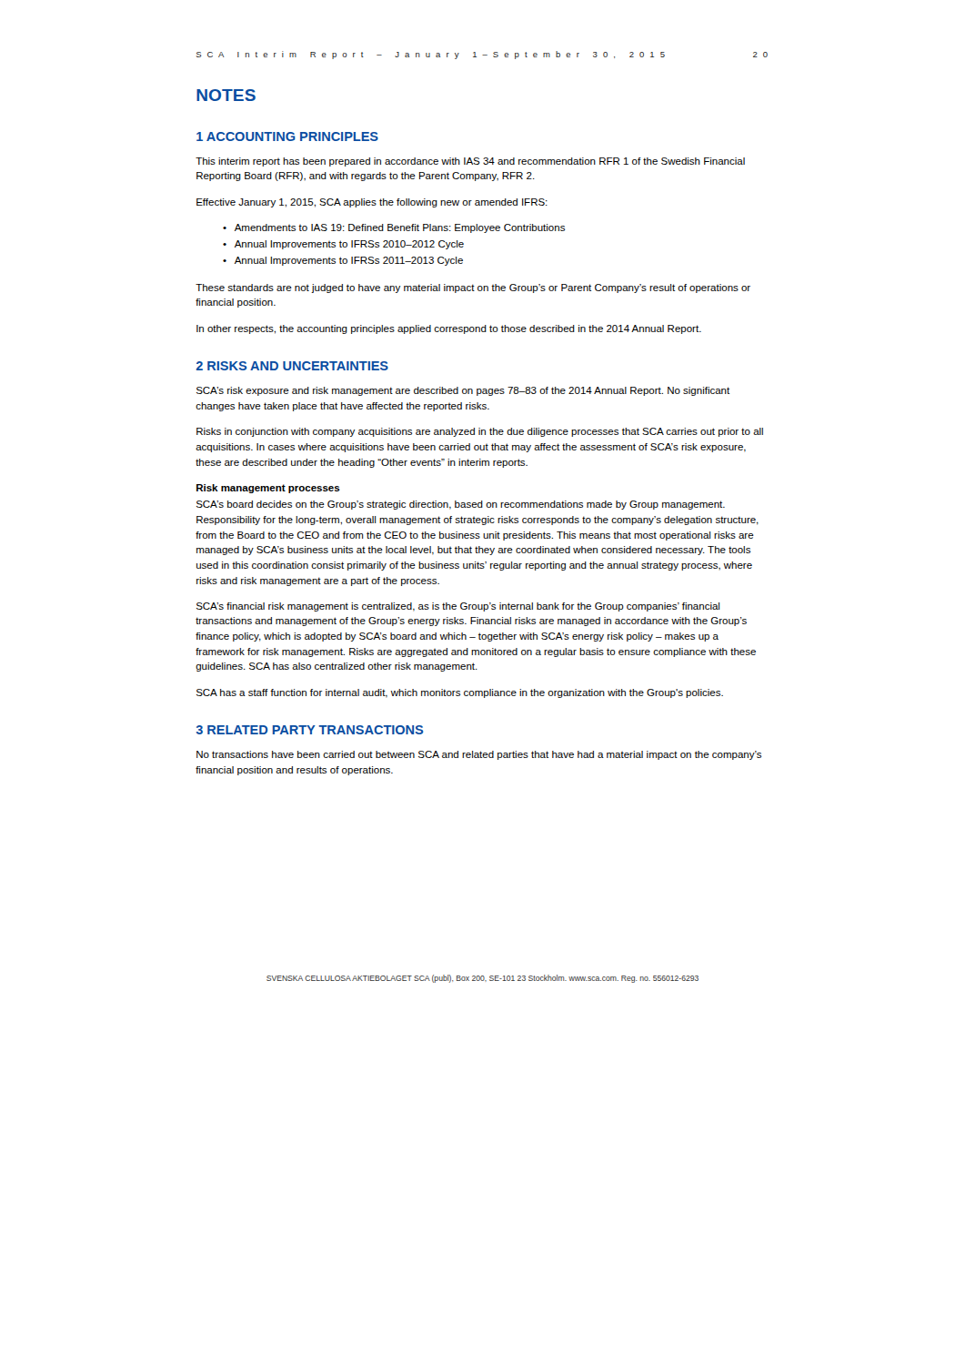S C A I n t e r i m R e p o r t – J a n u a r y 1 – S e p t e m b e r 3 0 , 2 0 1 5
2 0
NOTES
1 ACCOUNTING PRINCIPLES
This interim report has been prepared in accordance with IAS 34 and recommendation RFR 1 of the Swedish Financial Reporting Board (RFR), and with regards to the Parent Company, RFR 2.
Effective January 1, 2015, SCA applies the following new or amended IFRS:
Amendments to IAS 19: Defined Benefit Plans: Employee Contributions
Annual Improvements to IFRSs 2010–2012 Cycle
Annual Improvements to IFRSs 2011–2013 Cycle
These standards are not judged to have any material impact on the Group’s or Parent Company’s result of operations or financial position.
In other respects, the accounting principles applied correspond to those described in the 2014 Annual Report.
2 RISKS AND UNCERTAINTIES
SCA’s risk exposure and risk management are described on pages 78–83 of the 2014 Annual Report. No significant changes have taken place that have affected the reported risks.
Risks in conjunction with company acquisitions are analyzed in the due diligence processes that SCA carries out prior to all acquisitions. In cases where acquisitions have been carried out that may affect the assessment of SCA’s risk exposure, these are described under the heading “Other events” in interim reports.
Risk management processes
SCA’s board decides on the Group’s strategic direction, based on recommendations made by Group management. Responsibility for the long-term, overall management of strategic risks corresponds to the company’s delegation structure, from the Board to the CEO and from the CEO to the business unit presidents. This means that most operational risks are managed by SCA’s business units at the local level, but that they are coordinated when considered necessary. The tools used in this coordination consist primarily of the business units’ regular reporting and the annual strategy process, where risks and risk management are a part of the process.
SCA’s financial risk management is centralized, as is the Group’s internal bank for the Group companies’ financial transactions and management of the Group’s energy risks. Financial risks are managed in accordance with the Group’s finance policy, which is adopted by SCA’s board and which – together with SCA’s energy risk policy – makes up a framework for risk management. Risks are aggregated and monitored on a regular basis to ensure compliance with these guidelines. SCA has also centralized other risk management.
SCA has a staff function for internal audit, which monitors compliance in the organization with the Group's policies.
3 RELATED PARTY TRANSACTIONS
No transactions have been carried out between SCA and related parties that have had a material impact on the company’s financial position and results of operations.
SVENSKA CELLULOSA AKTIEBOLAGET SCA (publ), Box 200, SE-101 23 Stockholm. www.sca.com. Reg. no. 556012-6293